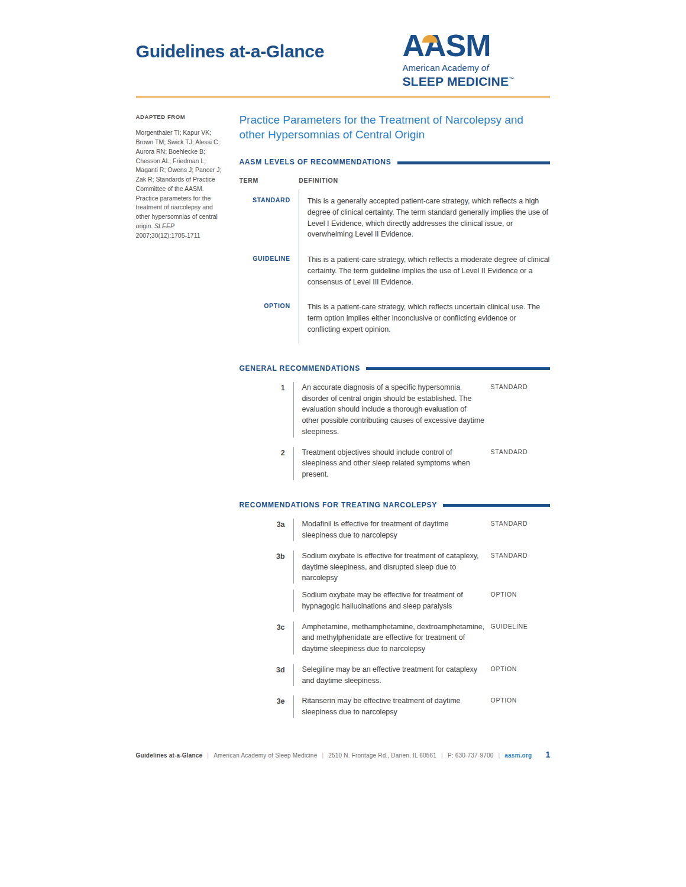Guidelines at-a-Glance
AASM
American Academy of
SLEEP MEDICINE™
ADAPTED FROM
Morgenthaler TI; Kapur VK; Brown TM; Swick TJ; Alessi C; Aurora RN; Boehlecke B; Chesson AL; Friedman L; Maganti R; Owens J; Pancer J; Zak R; Standards of Practice Committee of the AASM. Practice parameters for the treatment of narcolepsy and other hypersomnias of central origin. SLEEP 2007;30(12):1705-1711
Practice Parameters for the Treatment of Narcolepsy and other Hypersomnias of Central Origin
AASM LEVELS OF RECOMMENDATIONS
| TERM | DEFINITION |
| --- | --- |
| STANDARD | This is a generally accepted patient-care strategy, which reflects a high degree of clinical certainty. The term standard generally implies the use of Level I Evidence, which directly addresses the clinical issue, or overwhelming Level II Evidence. |
| GUIDELINE | This is a patient-care strategy, which reflects a moderate degree of clinical certainty. The term guideline implies the use of Level II Evidence or a consensus of Level III Evidence. |
| OPTION | This is a patient-care strategy, which reflects uncertain clinical use. The term option implies either inconclusive or conflicting evidence or conflicting expert opinion. |
GENERAL RECOMMENDATIONS
1
An accurate diagnosis of a specific hypersomnia disorder of central origin should be established. The evaluation should include a thorough evaluation of other possible contributing causes of excessive daytime sleepiness.
STANDARD
2
Treatment objectives should include control of sleepiness and other sleep related symptoms when present.
STANDARD
RECOMMENDATIONS FOR TREATING NARCOLEPSY
3a
Modafinil is effective for treatment of daytime sleepiness due to narcolepsy
STANDARD
3b
Sodium oxybate is effective for treatment of cataplexy, daytime sleepiness, and disrupted sleep due to narcolepsy
STANDARD
3b
Sodium oxybate may be effective for treatment of hypnagogic hallucinations and sleep paralysis
OPTION
3c
Amphetamine, methamphetamine, dextroamphetamine, and methylphenidate are effective for treatment of daytime sleepiness due to narcolepsy
GUIDELINE
3d
Selegiline may be an effective treatment for cataplexy and daytime sleepiness.
OPTION
3e
Ritanserin may be effective treatment of daytime sleepiness due to narcolepsy
OPTION
Guidelines at-a-Glance | American Academy of Sleep Medicine | 2510 N. Frontage Rd., Darien, IL 60561 | P: 630-737-9700 | aasm.org 1